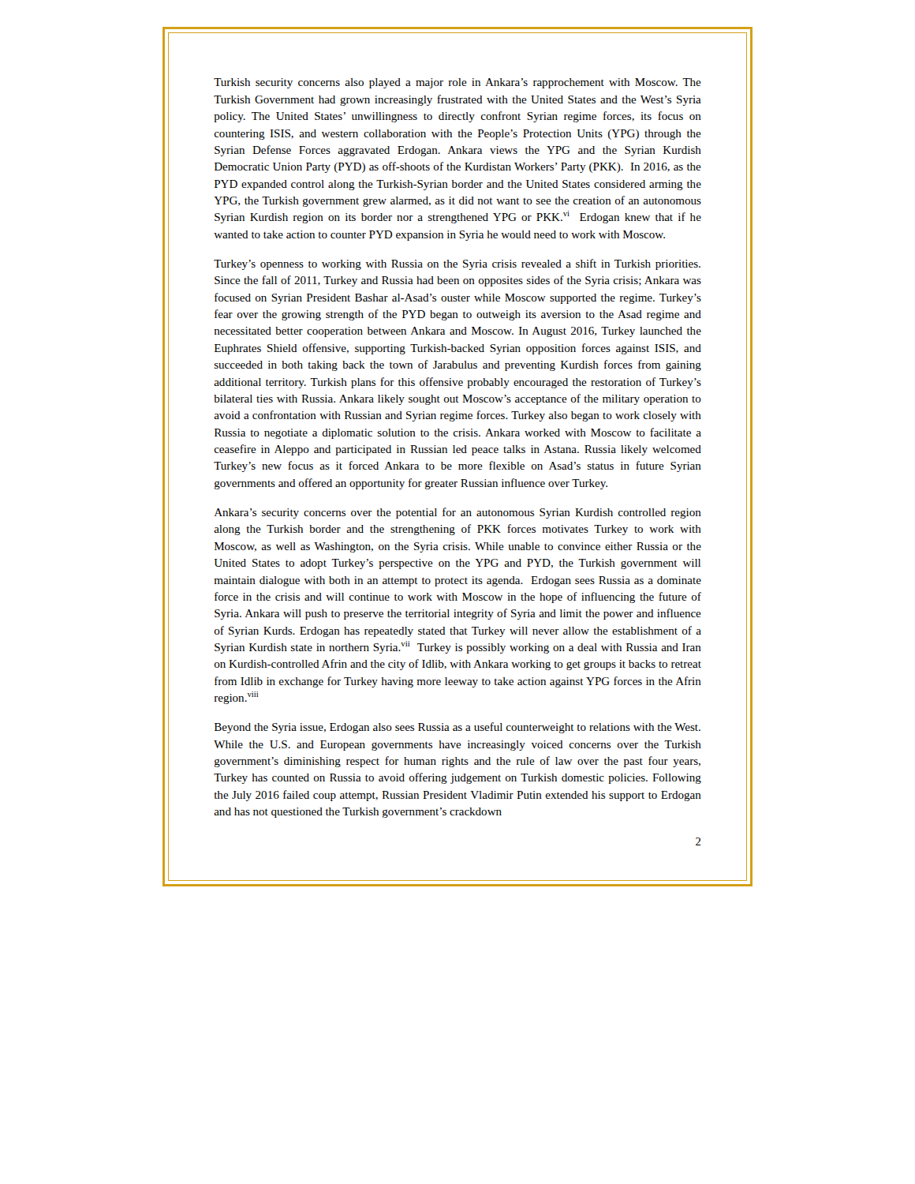Turkish security concerns also played a major role in Ankara’s rapprochement with Moscow. The Turkish Government had grown increasingly frustrated with the United States and the West’s Syria policy. The United States’ unwillingness to directly confront Syrian regime forces, its focus on countering ISIS, and western collaboration with the People’s Protection Units (YPG) through the Syrian Defense Forces aggravated Erdogan. Ankara views the YPG and the Syrian Kurdish Democratic Union Party (PYD) as off-shoots of the Kurdistan Workers’ Party (PKK). In 2016, as the PYD expanded control along the Turkish-Syrian border and the United States considered arming the YPG, the Turkish government grew alarmed, as it did not want to see the creation of an autonomous Syrian Kurdish region on its border nor a strengthened YPG or PKK.vi Erdogan knew that if he wanted to take action to counter PYD expansion in Syria he would need to work with Moscow.
Turkey’s openness to working with Russia on the Syria crisis revealed a shift in Turkish priorities. Since the fall of 2011, Turkey and Russia had been on opposites sides of the Syria crisis; Ankara was focused on Syrian President Bashar al-Asad’s ouster while Moscow supported the regime. Turkey’s fear over the growing strength of the PYD began to outweigh its aversion to the Asad regime and necessitated better cooperation between Ankara and Moscow. In August 2016, Turkey launched the Euphrates Shield offensive, supporting Turkish-backed Syrian opposition forces against ISIS, and succeeded in both taking back the town of Jarabulus and preventing Kurdish forces from gaining additional territory. Turkish plans for this offensive probably encouraged the restoration of Turkey’s bilateral ties with Russia. Ankara likely sought out Moscow’s acceptance of the military operation to avoid a confrontation with Russian and Syrian regime forces. Turkey also began to work closely with Russia to negotiate a diplomatic solution to the crisis. Ankara worked with Moscow to facilitate a ceasefire in Aleppo and participated in Russian led peace talks in Astana. Russia likely welcomed Turkey’s new focus as it forced Ankara to be more flexible on Asad’s status in future Syrian governments and offered an opportunity for greater Russian influence over Turkey.
Ankara’s security concerns over the potential for an autonomous Syrian Kurdish controlled region along the Turkish border and the strengthening of PKK forces motivates Turkey to work with Moscow, as well as Washington, on the Syria crisis. While unable to convince either Russia or the United States to adopt Turkey’s perspective on the YPG and PYD, the Turkish government will maintain dialogue with both in an attempt to protect its agenda. Erdogan sees Russia as a dominate force in the crisis and will continue to work with Moscow in the hope of influencing the future of Syria. Ankara will push to preserve the territorial integrity of Syria and limit the power and influence of Syrian Kurds. Erdogan has repeatedly stated that Turkey will never allow the establishment of a Syrian Kurdish state in northern Syria.vii Turkey is possibly working on a deal with Russia and Iran on Kurdish-controlled Afrin and the city of Idlib, with Ankara working to get groups it backs to retreat from Idlib in exchange for Turkey having more leeway to take action against YPG forces in the Afrin region.viii
Beyond the Syria issue, Erdogan also sees Russia as a useful counterweight to relations with the West. While the U.S. and European governments have increasingly voiced concerns over the Turkish government’s diminishing respect for human rights and the rule of law over the past four years, Turkey has counted on Russia to avoid offering judgement on Turkish domestic policies. Following the July 2016 failed coup attempt, Russian President Vladimir Putin extended his support to Erdogan and has not questioned the Turkish government’s crackdown
2